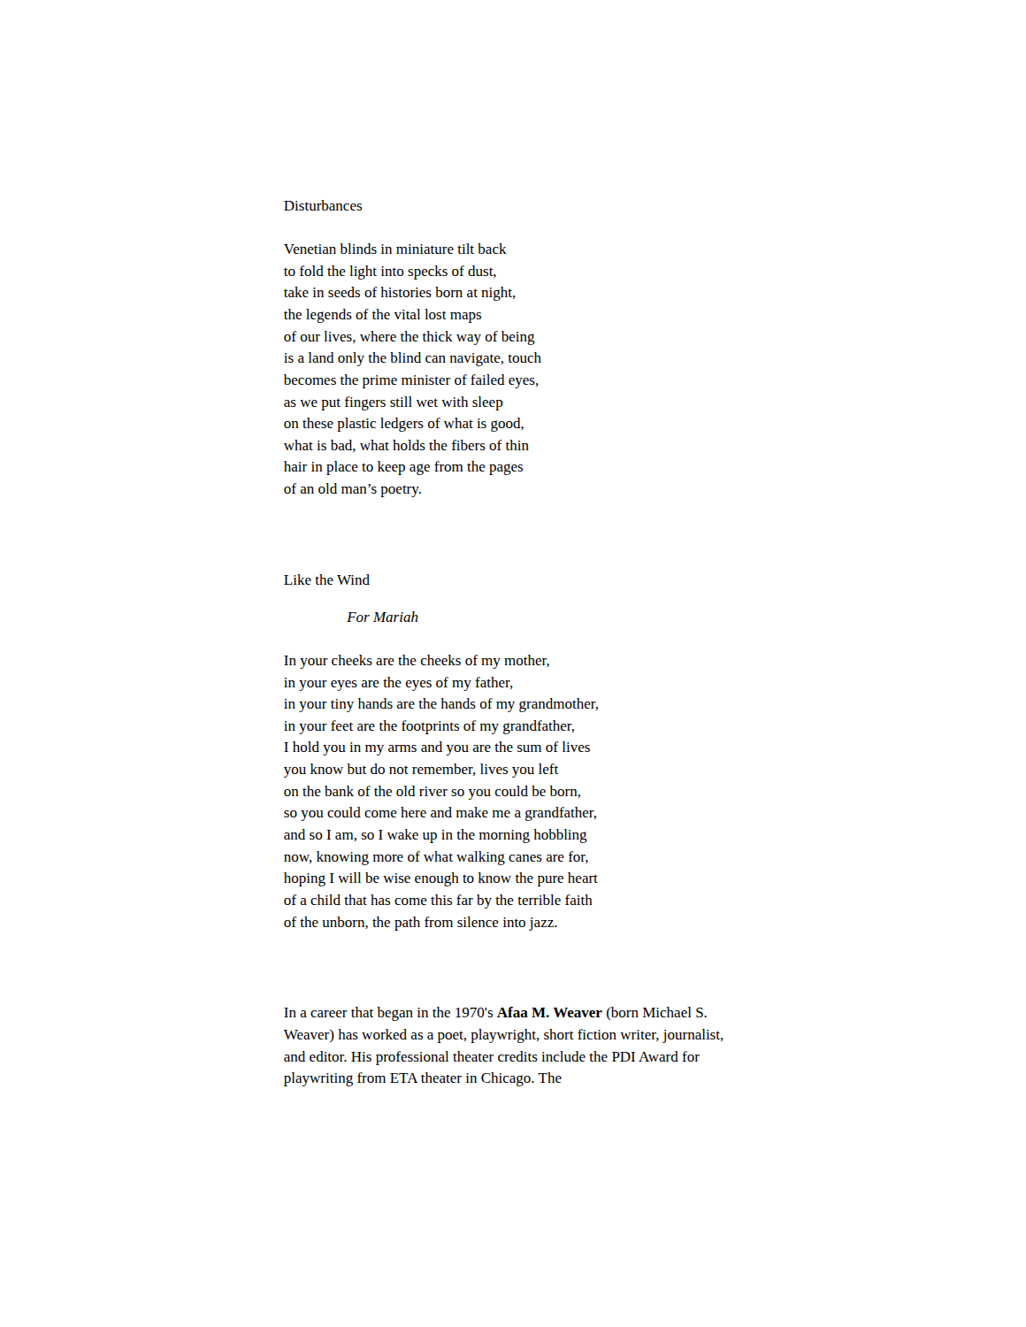Disturbances
Venetian blinds in miniature tilt back
to fold the light into specks of dust,
take in seeds of histories born at night,
the legends of the vital lost maps
of our lives, where the thick way of being
is a land only the blind can navigate, touch
becomes the prime minister of failed eyes,
as we put fingers still wet with sleep
on these plastic ledgers of what is good,
what is bad, what holds the fibers of thin
hair in place to keep age from the pages
of an old man’s poetry.
Like the Wind
For Mariah
In your cheeks are the cheeks of my mother,
in your eyes are the eyes of my father,
in your tiny hands are the hands of my grandmother,
in your feet are the footprints of my grandfather,
I hold you in my arms and you are the sum of lives
you know but do not remember, lives you left
on the bank of the old river so you could be born,
so you could come here and make me a grandfather,
and so I am, so I wake up in the morning hobbling
now, knowing more of what walking canes are for,
hoping I will be wise enough to know the pure heart
of a child that has come this far by the terrible faith
of the unborn, the path from silence into jazz.
In a career that began in the 1970's Afaa M. Weaver (born Michael S. Weaver) has worked as a poet, playwright, short fiction writer, journalist, and editor. His professional theater credits include the PDI Award for playwriting from ETA theater in Chicago. The